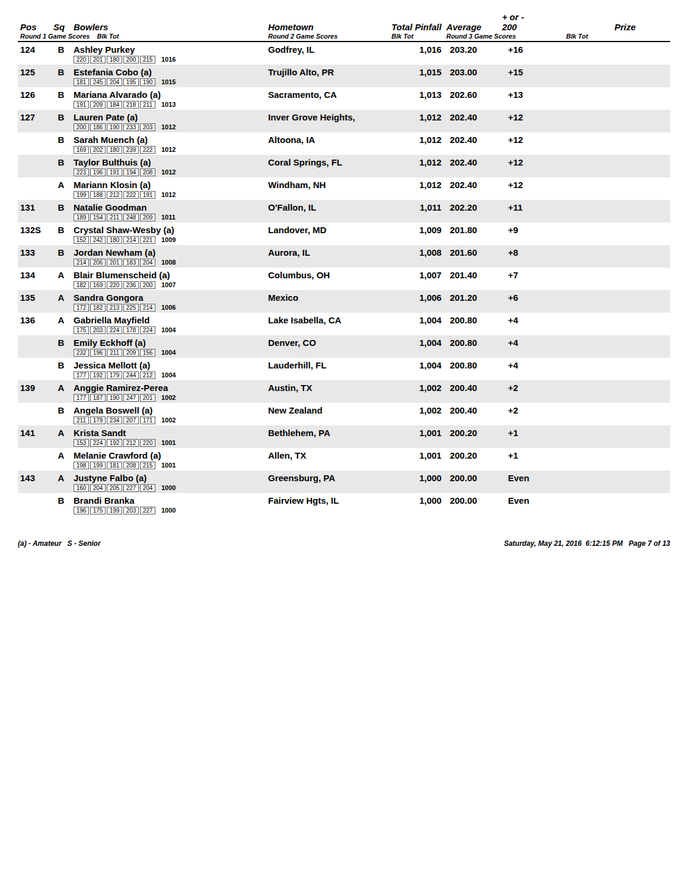| Pos | Sq | Bowlers | Hometown | Total Pinfall | Average | + or - 200 | | Prize |
| --- | --- | --- | --- | --- | --- | --- | --- | --- |
| Round 1 Game Scores Blk Tot | Round 2 Game Scores | Blk Tot | Round 3 Game Scores | Blk Tot | |
| 124 | B | Ashley Purkey 220 201 180 200 215 1016 | Godfrey, IL | 1,016 | 203.20 | +16 | | |
| 125 | B | Estefania Cobo (a) 181 245 204 195 190 1015 | Trujillo Alto, PR | 1,015 | 203.00 | +15 | | |
| 126 | B | Mariana Alvarado (a) 191 209 184 218 211 1013 | Sacramento, CA | 1,013 | 202.60 | +13 | | |
| 127 | B | Lauren Pate (a) 200 186 190 233 203 1012 | Inver Grove Heights, | 1,012 | 202.40 | +12 | | |
| | B | Sarah Muench (a) 169 202 180 239 222 1012 | Altoona, IA | 1,012 | 202.40 | +12 | | |
| | B | Taylor Bulthuis (a) 223 196 191 194 208 1012 | Coral Springs, FL | 1,012 | 202.40 | +12 | | |
| | A | Mariann Klosin (a) 199 188 212 222 191 1012 | Windham, NH | 1,012 | 202.40 | +12 | | |
| 131 | B | Natalie Goodman 189 154 211 248 209 1011 | O'Fallon, IL | 1,011 | 202.20 | +11 | | |
| 132S | B | Crystal Shaw-Wesby (a) 152 242 180 214 221 1009 | Landover, MD | 1,009 | 201.80 | +9 | | |
| 133 | B | Jordan Newham (a) 214 206 201 183 204 1008 | Aurora, IL | 1,008 | 201.60 | +8 | | |
| 134 | A | Blair Blumenscheid (a) 182 169 220 236 200 1007 | Columbus, OH | 1,007 | 201.40 | +7 | | |
| 135 | A | Sandra Gongora 172 182 213 225 214 1006 | Mexico | 1,006 | 201.20 | +6 | | |
| 136 | A | Gabriella Mayfield 175 203 224 178 224 1004 | Lake Isabella, CA | 1,004 | 200.80 | +4 | | |
| | B | Emily Eckhoff (a) 232 196 211 209 156 1004 | Denver, CO | 1,004 | 200.80 | +4 | | |
| | B | Jessica Mellott (a) 177 192 179 244 212 1004 | Lauderhill, FL | 1,004 | 200.80 | +4 | | |
| 139 | A | Anggie Ramirez-Perea 177 187 190 247 201 1002 | Austin, TX | 1,002 | 200.40 | +2 | | |
| | B | Angela Boswell (a) 211 179 234 207 171 1002 | New Zealand | 1,002 | 200.40 | +2 | | |
| 141 | A | Krista Sandt 153 224 192 212 220 1001 | Bethlehem, PA | 1,001 | 200.20 | +1 | | |
| | A | Melanie Crawford (a) 198 199 181 208 215 1001 | Allen, TX | 1,001 | 200.20 | +1 | | |
| 143 | A | Justyne Falbo (a) 160 204 205 227 204 1000 | Greensburg, PA | 1,000 | 200.00 | Even | | |
| | B | Brandi Branka 196 175 199 203 227 1000 | Fairview Hgts, IL | 1,000 | 200.00 | Even | | |
(a) - Amateur S - Senior Saturday, May 21, 2016 6:12:15 PM Page 7 of 13